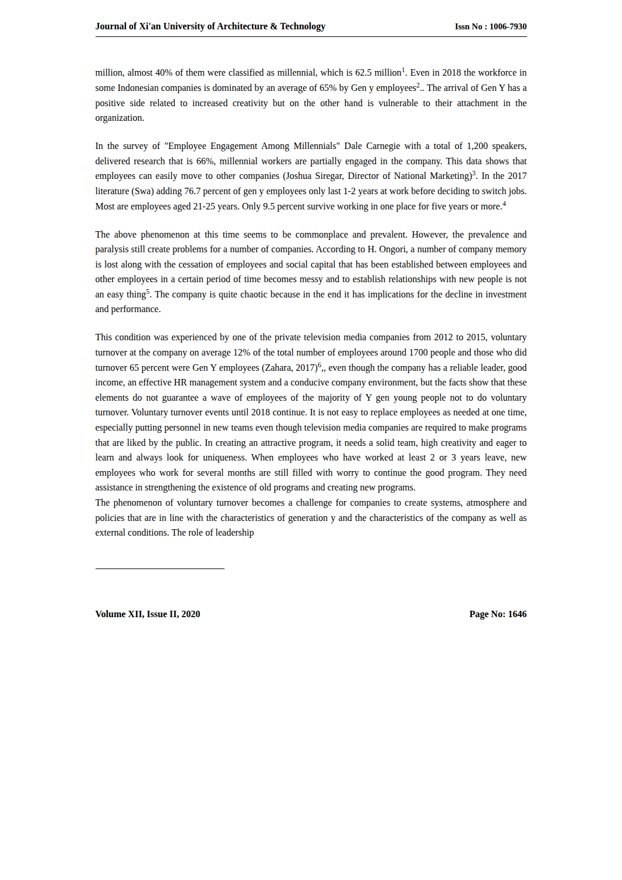Journal of Xi'an University of Architecture & Technology Issn No : 1006-7930
million, almost 40% of them were classified as millennial, which is 62.5 million1. Even in 2018 the workforce in some Indonesian companies is dominated by an average of 65% by Gen y employees2.. The arrival of Gen Y has a positive side related to increased creativity but on the other hand is vulnerable to their attachment in the organization.
In the survey of "Employee Engagement Among Millennials" Dale Carnegie with a total of 1,200 speakers, delivered research that is 66%, millennial workers are partially engaged in the company. This data shows that employees can easily move to other companies (Joshua Siregar, Director of National Marketing)3. In the 2017 literature (Swa) adding 76.7 percent of gen y employees only last 1-2 years at work before deciding to switch jobs. Most are employees aged 21-25 years. Only 9.5 percent survive working in one place for five years or more.4
The above phenomenon at this time seems to be commonplace and prevalent. However, the prevalence and paralysis still create problems for a number of companies. According to H. Ongori, a number of company memory is lost along with the cessation of employees and social capital that has been established between employees and other employees in a certain period of time becomes messy and to establish relationships with new people is not an easy thing5. The company is quite chaotic because in the end it has implications for the decline in investment and performance.
This condition was experienced by one of the private television media companies from 2012 to 2015, voluntary turnover at the company on average 12% of the total number of employees around 1700 people and those who did turnover 65 percent were Gen Y employees (Zahara, 2017)6,, even though the company has a reliable leader, good income, an effective HR management system and a conducive company environment, but the facts show that these elements do not guarantee a wave of employees of the majority of Y gen young people not to do voluntary turnover. Voluntary turnover events until 2018 continue. It is not easy to replace employees as needed at one time, especially putting personnel in new teams even though television media companies are required to make programs that are liked by the public. In creating an attractive program, it needs a solid team, high creativity and eager to learn and always look for uniqueness. When employees who have worked at least 2 or 3 years leave, new employees who work for several months are still filled with worry to continue the good program. They need assistance in strengthening the existence of old programs and creating new programs.
The phenomenon of voluntary turnover becomes a challenge for companies to create systems, atmosphere and policies that are in line with the characteristics of generation y and the characteristics of the company as well as external conditions. The role of leadership
Volume XII, Issue II, 2020 Page No: 1646